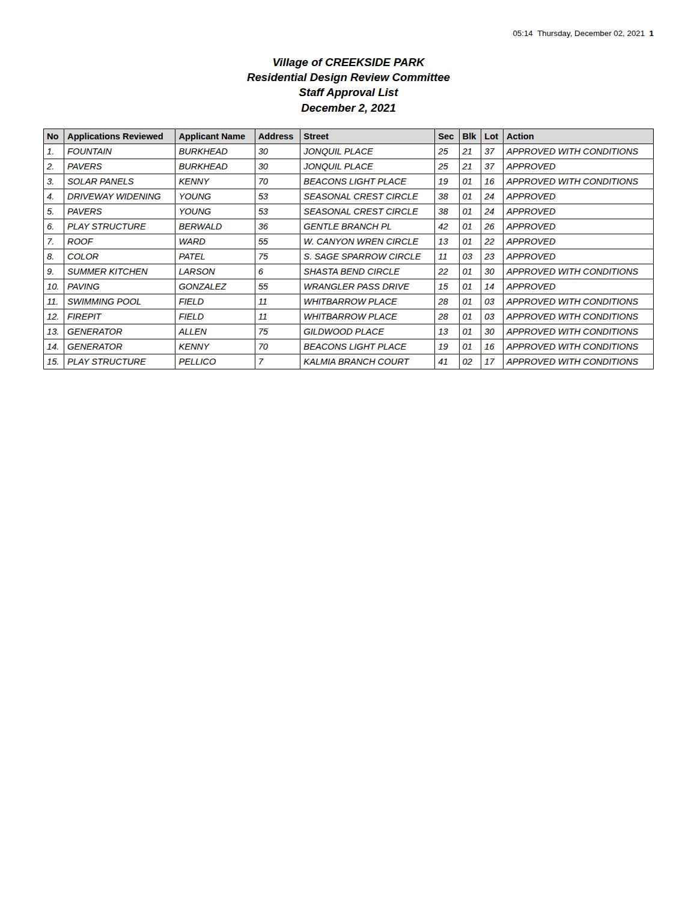05:14 Thursday, December 02, 2021 1
Village of CREEKSIDE PARK
Residential Design Review Committee
Staff Approval List
December 2, 2021
| No | Applications Reviewed | Applicant Name | Address | Street | Sec | Blk | Lot | Action |
| --- | --- | --- | --- | --- | --- | --- | --- | --- |
| 1. | FOUNTAIN | BURKHEAD | 30 | JONQUIL PLACE | 25 | 21 | 37 | APPROVED WITH CONDITIONS |
| 2. | PAVERS | BURKHEAD | 30 | JONQUIL PLACE | 25 | 21 | 37 | APPROVED |
| 3. | SOLAR PANELS | KENNY | 70 | BEACONS LIGHT PLACE | 19 | 01 | 16 | APPROVED WITH CONDITIONS |
| 4. | DRIVEWAY WIDENING | YOUNG | 53 | SEASONAL CREST CIRCLE | 38 | 01 | 24 | APPROVED |
| 5. | PAVERS | YOUNG | 53 | SEASONAL CREST CIRCLE | 38 | 01 | 24 | APPROVED |
| 6. | PLAY STRUCTURE | BERWALD | 36 | GENTLE BRANCH PL | 42 | 01 | 26 | APPROVED |
| 7. | ROOF | WARD | 55 | W. CANYON WREN CIRCLE | 13 | 01 | 22 | APPROVED |
| 8. | COLOR | PATEL | 75 | S. SAGE SPARROW CIRCLE | 11 | 03 | 23 | APPROVED |
| 9. | SUMMER KITCHEN | LARSON | 6 | SHASTA BEND CIRCLE | 22 | 01 | 30 | APPROVED WITH CONDITIONS |
| 10. | PAVING | GONZALEZ | 55 | WRANGLER PASS DRIVE | 15 | 01 | 14 | APPROVED |
| 11. | SWIMMING POOL | FIELD | 11 | WHITBARROW PLACE | 28 | 01 | 03 | APPROVED WITH CONDITIONS |
| 12. | FIREPIT | FIELD | 11 | WHITBARROW PLACE | 28 | 01 | 03 | APPROVED WITH CONDITIONS |
| 13. | GENERATOR | ALLEN | 75 | GILDWOOD PLACE | 13 | 01 | 30 | APPROVED WITH CONDITIONS |
| 14. | GENERATOR | KENNY | 70 | BEACONS LIGHT PLACE | 19 | 01 | 16 | APPROVED WITH CONDITIONS |
| 15. | PLAY STRUCTURE | PELLICO | 7 | KALMIA BRANCH COURT | 41 | 02 | 17 | APPROVED WITH CONDITIONS |